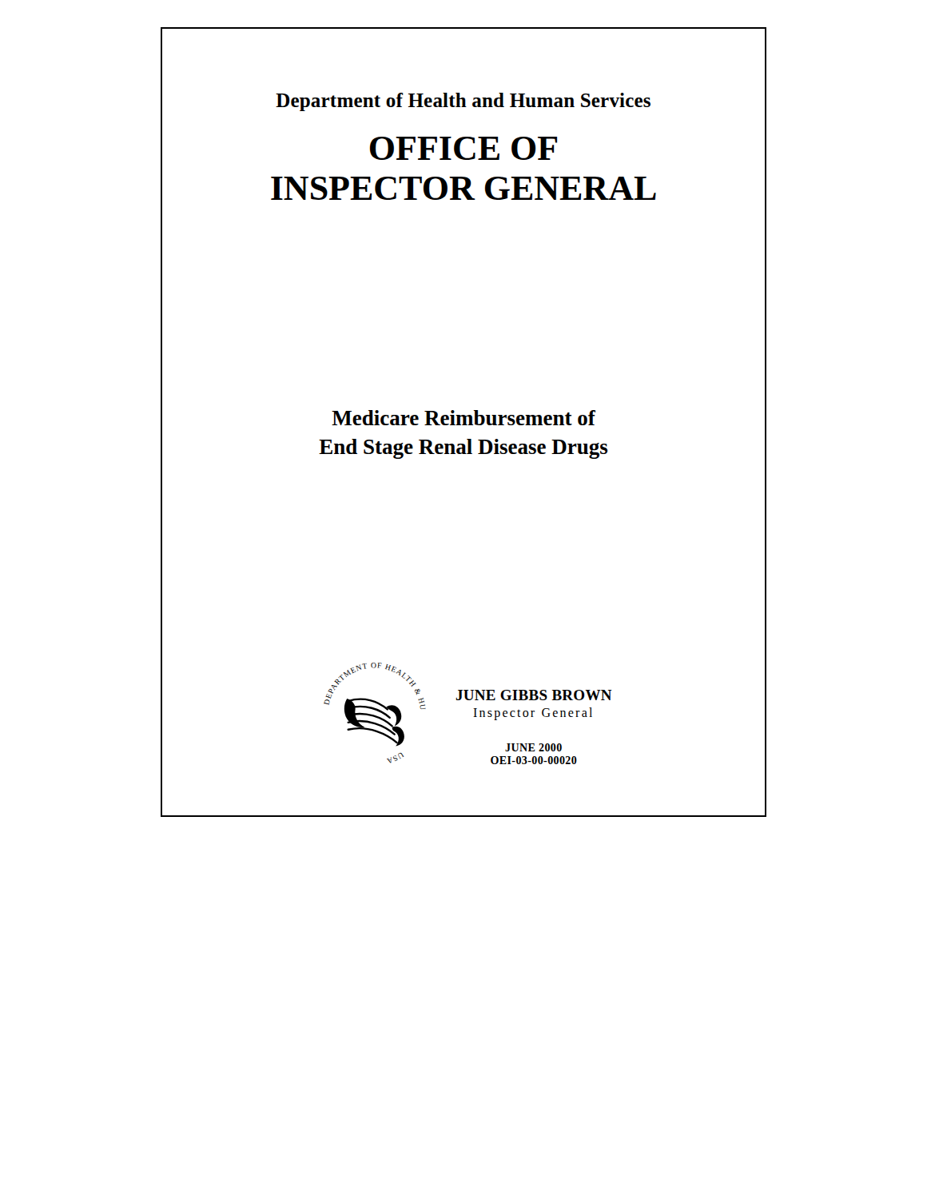Department of Health and Human Services
OFFICE OF
INSPECTOR GENERAL
Medicare Reimbursement of
End Stage Renal Disease Drugs
DEPARTMENT OF HEALTH & HUMAN SERVICES USA
JUNE GIBBS BROWN
Inspector General
JUNE 2000
OEI-03-00-00020